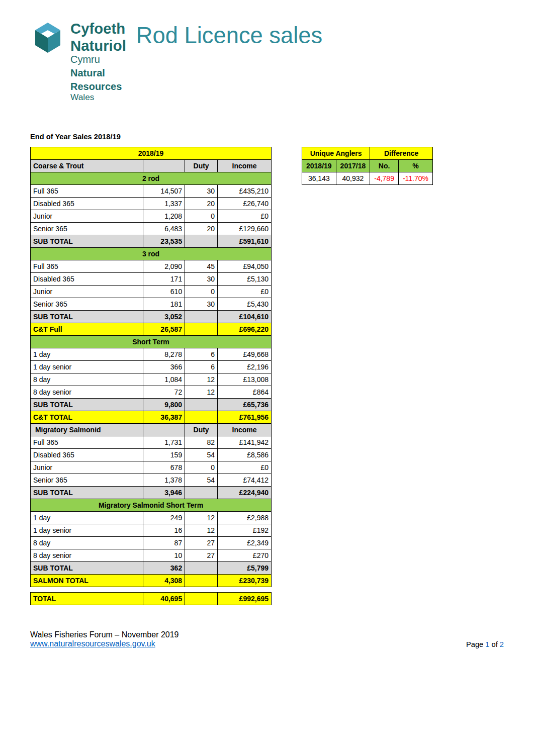Cyfoeth
Naturiol
Cymru
Natural
Resources
Wales
Rod Licence sales
End of Year Sales 2018/19
| 2018/19 |
| Coarse & Trout | | Duty | Income |
| 2 rod |
| Full 365 | 14,507 | 30 | £435,210 |
| Disabled 365 | 1,337 | 20 | £26,740 |
| Junior | 1,208 | 0 | £0 |
| Senior 365 | 6,483 | 20 | £129,660 |
| SUB TOTAL | 23,535 | | £591,610 |
| 3 rod |
| Full 365 | 2,090 | 45 | £94,050 |
| Disabled 365 | 171 | 30 | £5,130 |
| Junior | 610 | 0 | £0 |
| Senior 365 | 181 | 30 | £5,430 |
| SUB TOTAL | 3,052 | | £104,610 |
| C&T Full | 26,587 | | £696,220 |
| Short Term |
| 1 day | 8,278 | 6 | £49,668 |
| 1 day senior | 366 | 6 | £2,196 |
| 8 day | 1,084 | 12 | £13,008 |
| 8 day senior | 72 | 12 | £864 |
| SUB TOTAL | 9,800 | | £65,736 |
| C&T TOTAL | 36,387 | | £761,956 |
| Migratory Salmonid | | Duty | Income |
| Full 365 | 1,731 | 82 | £141,942 |
| Disabled 365 | 159 | 54 | £8,586 |
| Junior | 678 | 0 | £0 |
| Senior 365 | 1,378 | 54 | £74,412 |
| SUB TOTAL | 3,946 | | £224,940 |
| Migratory Salmonid Short Term |
| 1 day | 249 | 12 | £2,988 |
| 1 day senior | 16 | 12 | £192 |
| 8 day | 87 | 27 | £2,349 |
| 8 day senior | 10 | 27 | £270 |
| SUB TOTAL | 362 | | £5,799 |
| SALMON TOTAL | 4,308 | | £230,739 |
| TOTAL | 40,695 | | £992,695 |
| Unique Anglers | Difference |
| 2018/19 | 2017/18 | No. | % |
| 36,143 | 40,932 | -4,789 | -11.70% |
Wales Fisheries Forum – November 2019
www.naturalresourceswales.gov.uk
Page 1 of 2